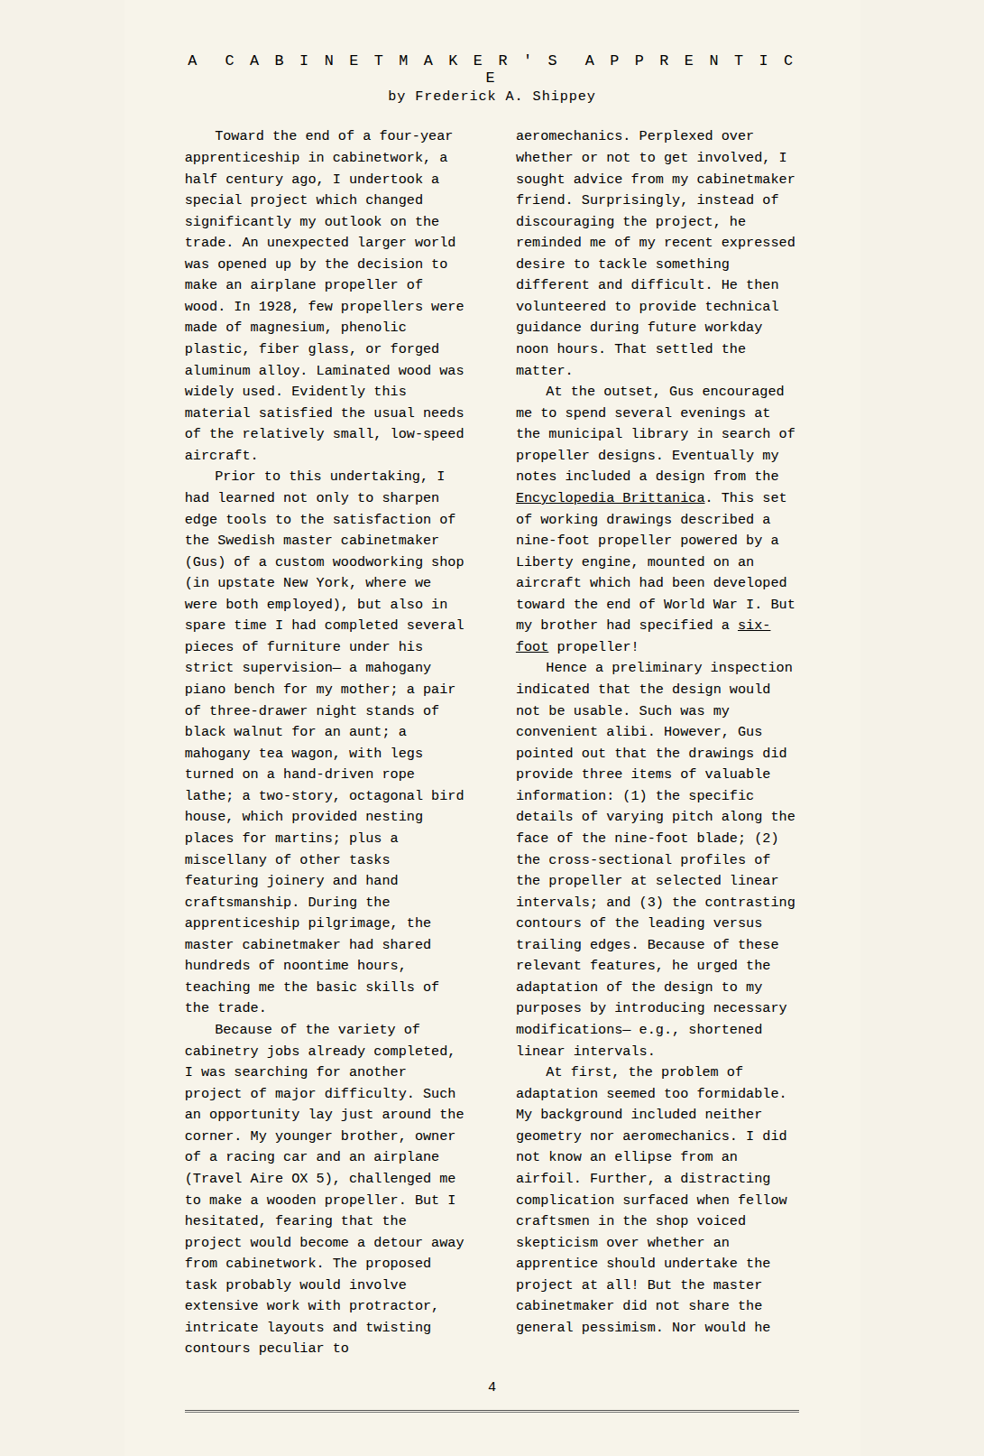A C A B I N E T M A K E R ' S A P P R E N T I C E
by Frederick A. Shippey
Toward the end of a four-year apprenticeship in cabinetwork, a half century ago, I undertook a special project which changed significantly my outlook on the trade. An unexpected larger world was opened up by the decision to make an airplane propeller of wood. In 1928, few propellers were made of magnesium, phenolic plastic, fiber glass, or forged aluminum alloy. Laminated wood was widely used. Evidently this material satisfied the usual needs of the relatively small, low-speed aircraft.
Prior to this undertaking, I had learned not only to sharpen edge tools to the satisfaction of the Swedish master cabinetmaker (Gus) of a custom woodworking shop (in upstate New York, where we were both employed), but also in spare time I had completed several pieces of furniture under his strict supervision— a mahogany piano bench for my mother; a pair of three-drawer night stands of black walnut for an aunt; a mahogany tea wagon, with legs turned on a hand-driven rope lathe; a two-story, octagonal bird house, which provided nesting places for martins; plus a miscellany of other tasks featuring joinery and hand craftsmanship. During the apprenticeship pilgrimage, the master cabinetmaker had shared hundreds of noontime hours, teaching me the basic skills of the trade.
Because of the variety of cabinetry jobs already completed, I was searching for another project of major difficulty. Such an opportunity lay just around the corner. My younger brother, owner of a racing car and an airplane (Travel Aire OX 5), challenged me to make a wooden propeller. But I hesitated, fearing that the project would become a detour away from cabinetwork. The proposed task probably would involve extensive work with protractor, intricate layouts and twisting contours peculiar to aeromechanics. Perplexed over whether or not to get involved, I sought advice from my cabinetmaker friend. Surprisingly, instead of discouraging the project, he reminded me of my recent expressed desire to tackle something different and difficult. He then volunteered to provide technical guidance during future workday noon hours. That settled the matter.
At the outset, Gus encouraged me to spend several evenings at the municipal library in search of propeller designs. Eventually my notes included a design from the Encyclopedia Brittanica. This set of working drawings described a nine-foot propeller powered by a Liberty engine, mounted on an aircraft which had been developed toward the end of World War I. But my brother had specified a six-foot propeller!
Hence a preliminary inspection indicated that the design would not be usable. Such was my convenient alibi. However, Gus pointed out that the drawings did provide three items of valuable information: (1) the specific details of varying pitch along the face of the nine-foot blade; (2) the cross-sectional profiles of the propeller at selected linear intervals; and (3) the contrasting contours of the leading versus trailing edges. Because of these relevant features, he urged the adaptation of the design to my purposes by introducing necessary modifications— e.g., shortened linear intervals.
At first, the problem of adaptation seemed too formidable. My background included neither geometry nor aeromechanics. I did not know an ellipse from an airfoil. Further, a distracting complication surfaced when fellow craftsmen in the shop voiced skepticism over whether an apprentice should undertake the project at all! But the master cabinetmaker did not share the general pessimism. Nor would he
4